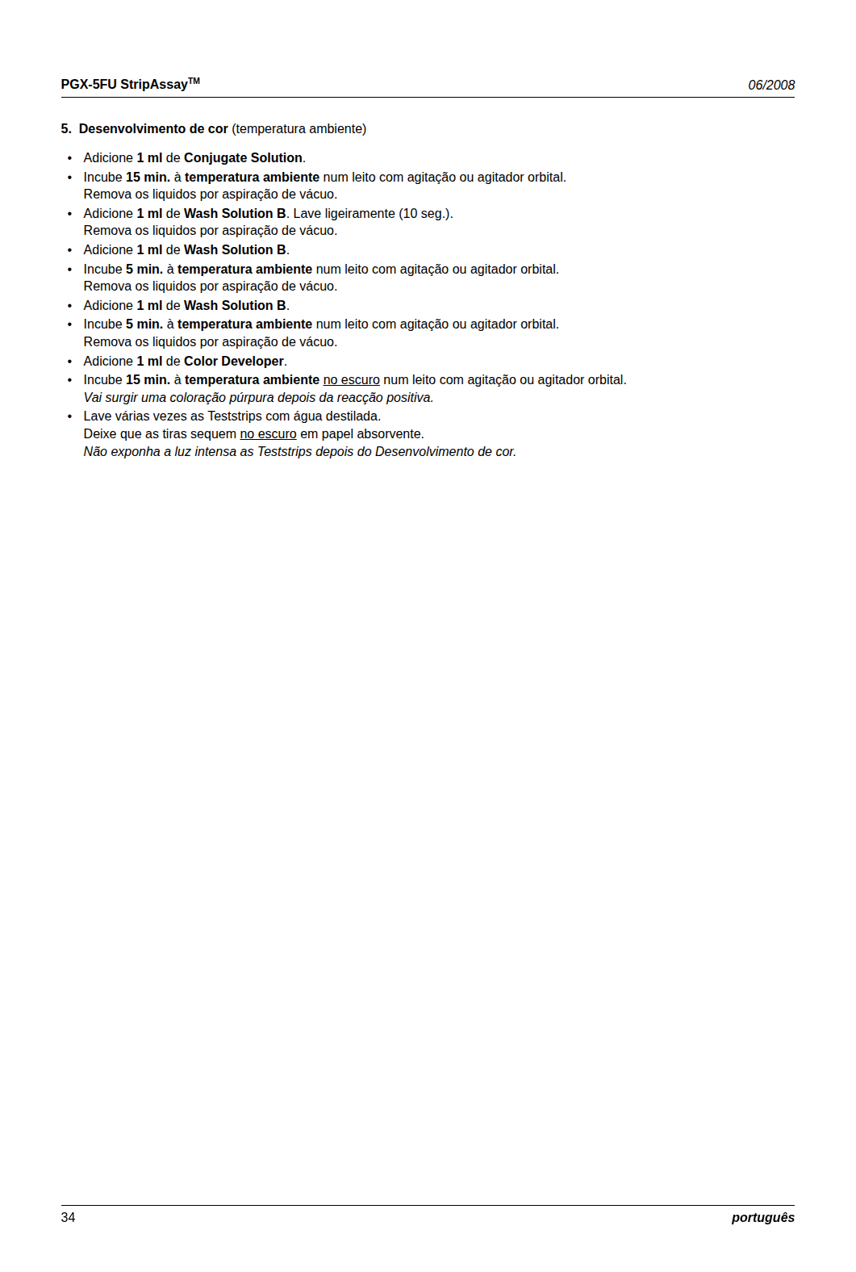PGX-5FU StripAssayTM 06/2008
5. Desenvolvimento de cor (temperatura ambiente)
Adicione 1 ml de Conjugate Solution.
Incube 15 min. à temperatura ambiente num leito com agitação ou agitador orbital. Remova os liquidos por aspiração de vácuo.
Adicione 1 ml de Wash Solution B. Lave ligeiramente (10 seg.). Remova os liquidos por aspiração de vácuo.
Adicione 1 ml de Wash Solution B.
Incube 5 min. à temperatura ambiente num leito com agitação ou agitador orbital. Remova os liquidos por aspiração de vácuo.
Adicione 1 ml de Wash Solution B.
Incube 5 min. à temperatura ambiente num leito com agitação ou agitador orbital. Remova os liquidos por aspiração de vácuo.
Adicione 1 ml de Color Developer.
Incube 15 min. à temperatura ambiente no escuro num leito com agitação ou agitador orbital. Vai surgir uma coloração púrpura depois da reacção positiva.
Lave várias vezes as Teststrips com água destilada. Deixe que as tiras sequem no escuro em papel absorvente. Não exponha a luz intensa as Teststrips depois do Desenvolvimento de cor.
34 português